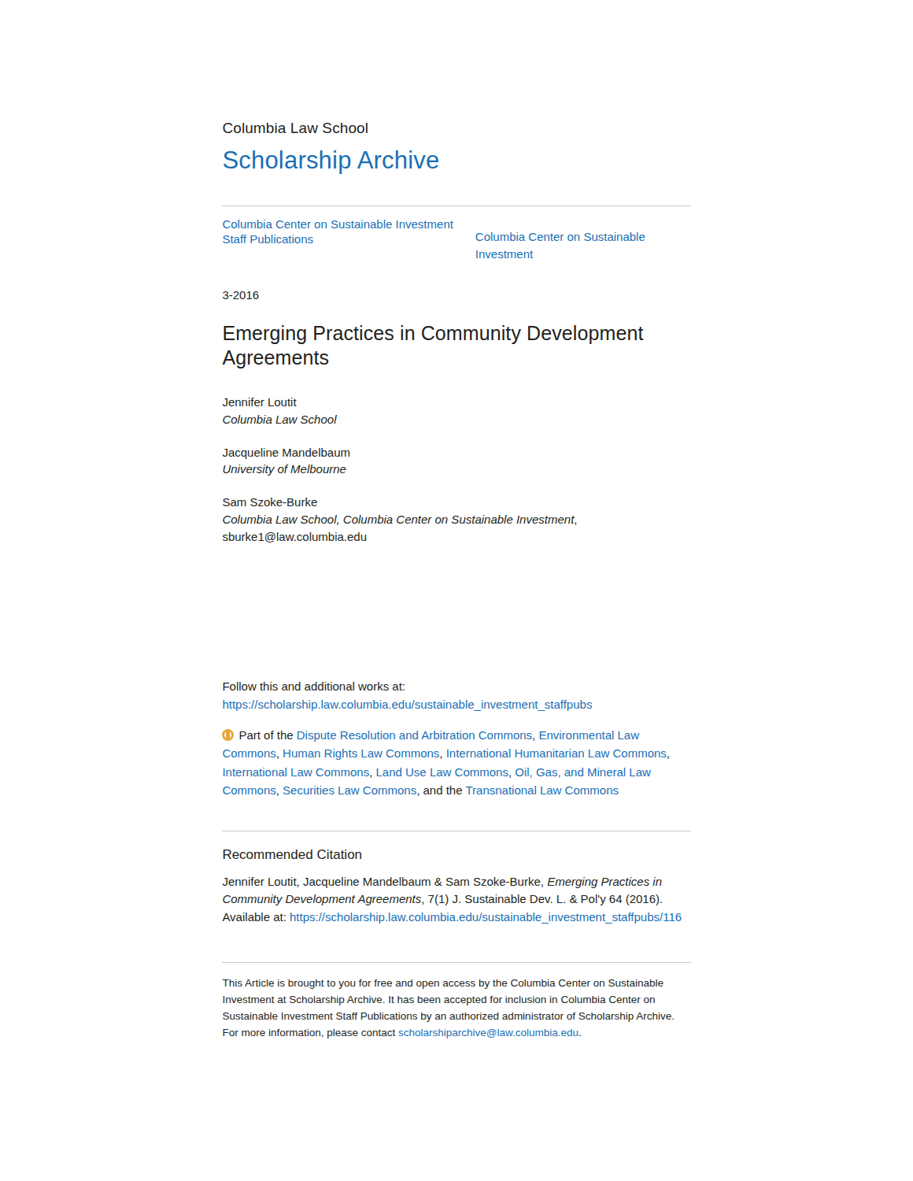Columbia Law School
Scholarship Archive
Columbia Center on Sustainable Investment Staff Publications
Columbia Center on Sustainable Investment
3-2016
Emerging Practices in Community Development Agreements
Jennifer Loutit Columbia Law School
Jacqueline Mandelbaum University of Melbourne
Sam Szoke-Burke Columbia Law School, Columbia Center on Sustainable Investment, sburke1@law.columbia.edu
Follow this and additional works at: https://scholarship.law.columbia.edu/sustainable_investment_staffpubs
Part of the Dispute Resolution and Arbitration Commons, Environmental Law Commons, Human Rights Law Commons, International Humanitarian Law Commons, International Law Commons, Land Use Law Commons, Oil, Gas, and Mineral Law Commons, Securities Law Commons, and the Transnational Law Commons
Recommended Citation
Jennifer Loutit, Jacqueline Mandelbaum & Sam Szoke-Burke, Emerging Practices in Community Development Agreements, 7(1) J. Sustainable Dev. L. & Pol'y 64 (2016).
Available at: https://scholarship.law.columbia.edu/sustainable_investment_staffpubs/116
This Article is brought to you for free and open access by the Columbia Center on Sustainable Investment at Scholarship Archive. It has been accepted for inclusion in Columbia Center on Sustainable Investment Staff Publications by an authorized administrator of Scholarship Archive. For more information, please contact scholarshiparchive@law.columbia.edu.